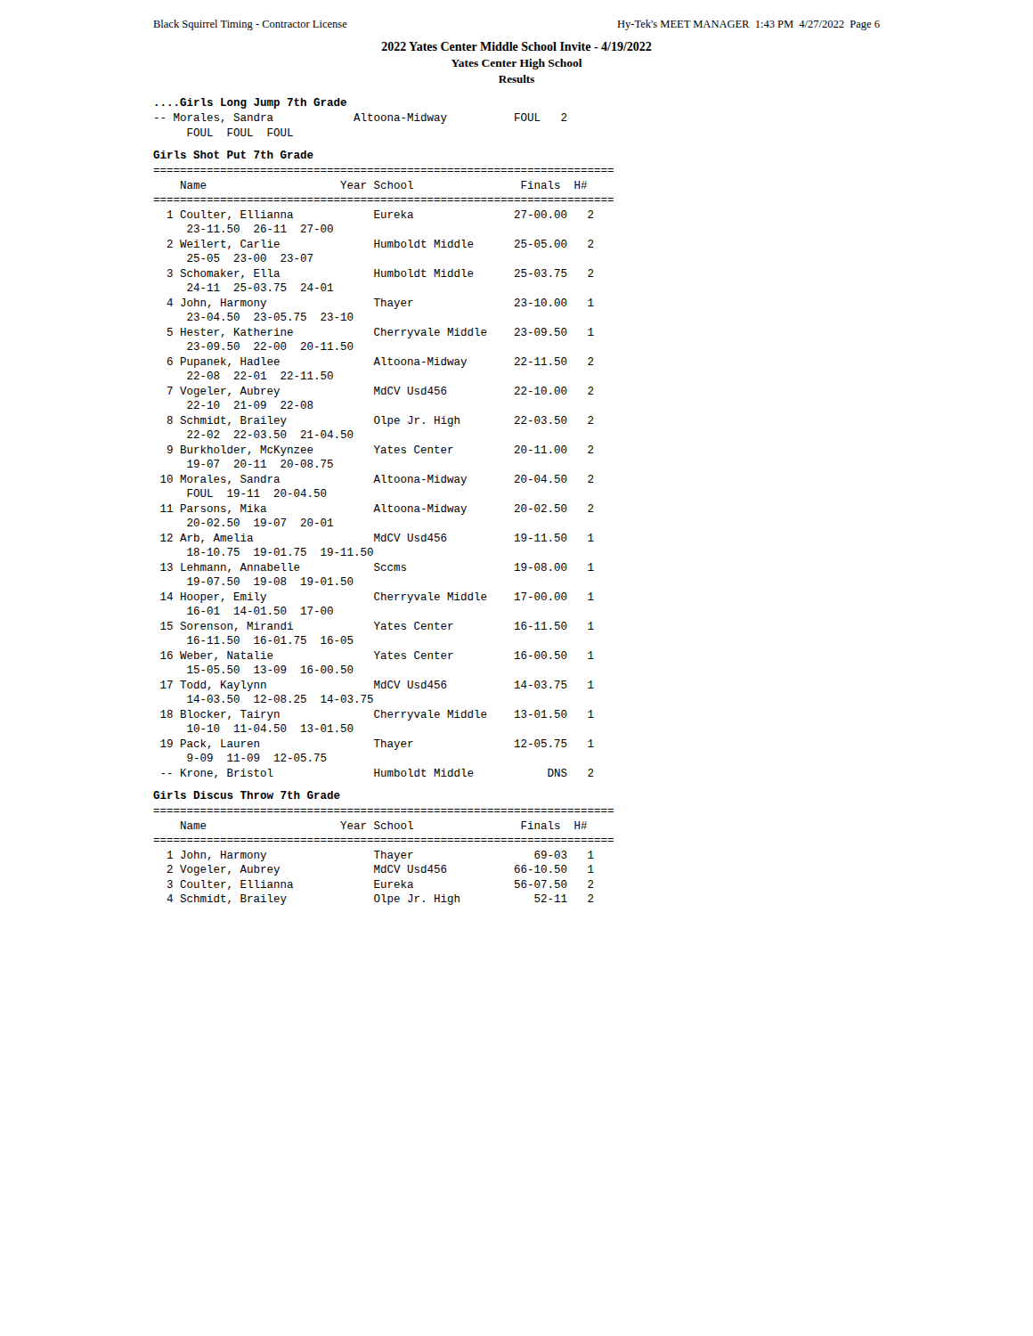Black Squirrel Timing - Contractor License Hy-Tek's MEET MANAGER 1:43 PM 4/27/2022 Page 6
2022 Yates Center Middle School Invite - 4/19/2022
Yates Center High School
Results
....Girls Long Jump 7th Grade
-- Morales, Sandra            Altoona-Midway          FOUL   2
     FOUL  FOUL  FOUL
Girls Shot Put 7th Grade
=====================================================================
    Name                    Year School                Finals  H#
=====================================================================
  1 Coulter, Ellianna            Eureka               27-00.00   2
     23-11.50  26-11  27-00
  2 Weilert, Carlie              Humboldt Middle      25-05.00   2
     25-05  23-00  23-07
  3 Schomaker, Ella              Humboldt Middle      25-03.75   2
     24-11  25-03.75  24-01
  4 John, Harmony                Thayer               23-10.00   1
     23-04.50  23-05.75  23-10
  5 Hester, Katherine            Cherryvale Middle    23-09.50   1
     23-09.50  22-00  20-11.50
  6 Pupanek, Hadlee              Altoona-Midway       22-11.50   2
     22-08  22-01  22-11.50
  7 Vogeler, Aubrey              MdCV Usd456          22-10.00   2
     22-10  21-09  22-08
  8 Schmidt, Brailey             Olpe Jr. High        22-03.50   2
     22-02  22-03.50  21-04.50
  9 Burkholder, McKynzee         Yates Center         20-11.00   2
     19-07  20-11  20-08.75
 10 Morales, Sandra              Altoona-Midway       20-04.50   2
     FOUL  19-11  20-04.50
 11 Parsons, Mika                Altoona-Midway       20-02.50   2
     20-02.50  19-07  20-01
 12 Arb, Amelia                  MdCV Usd456          19-11.50   1
     18-10.75  19-01.75  19-11.50
 13 Lehmann, Annabelle           Sccms                19-08.00   1
     19-07.50  19-08  19-01.50
 14 Hooper, Emily                Cherryvale Middle    17-00.00   1
     16-01  14-01.50  17-00
 15 Sorenson, Mirandi            Yates Center         16-11.50   1
     16-11.50  16-01.75  16-05
 16 Weber, Natalie               Yates Center         16-00.50   1
     15-05.50  13-09  16-00.50
 17 Todd, Kaylynn                MdCV Usd456          14-03.75   1
     14-03.50  12-08.25  14-03.75
 18 Blocker, Tairyn              Cherryvale Middle    13-01.50   1
     10-10  11-04.50  13-01.50
 19 Pack, Lauren                 Thayer               12-05.75   1
     9-09  11-09  12-05.75
 -- Krone, Bristol               Humboldt Middle           DNS   2
Girls Discus Throw 7th Grade
=====================================================================
    Name                    Year School                Finals  H#
=====================================================================
  1 John, Harmony                Thayer                  69-03   1
  2 Vogeler, Aubrey              MdCV Usd456          66-10.50   1
  3 Coulter, Ellianna            Eureka               56-07.50   2
  4 Schmidt, Brailey             Olpe Jr. High           52-11   2